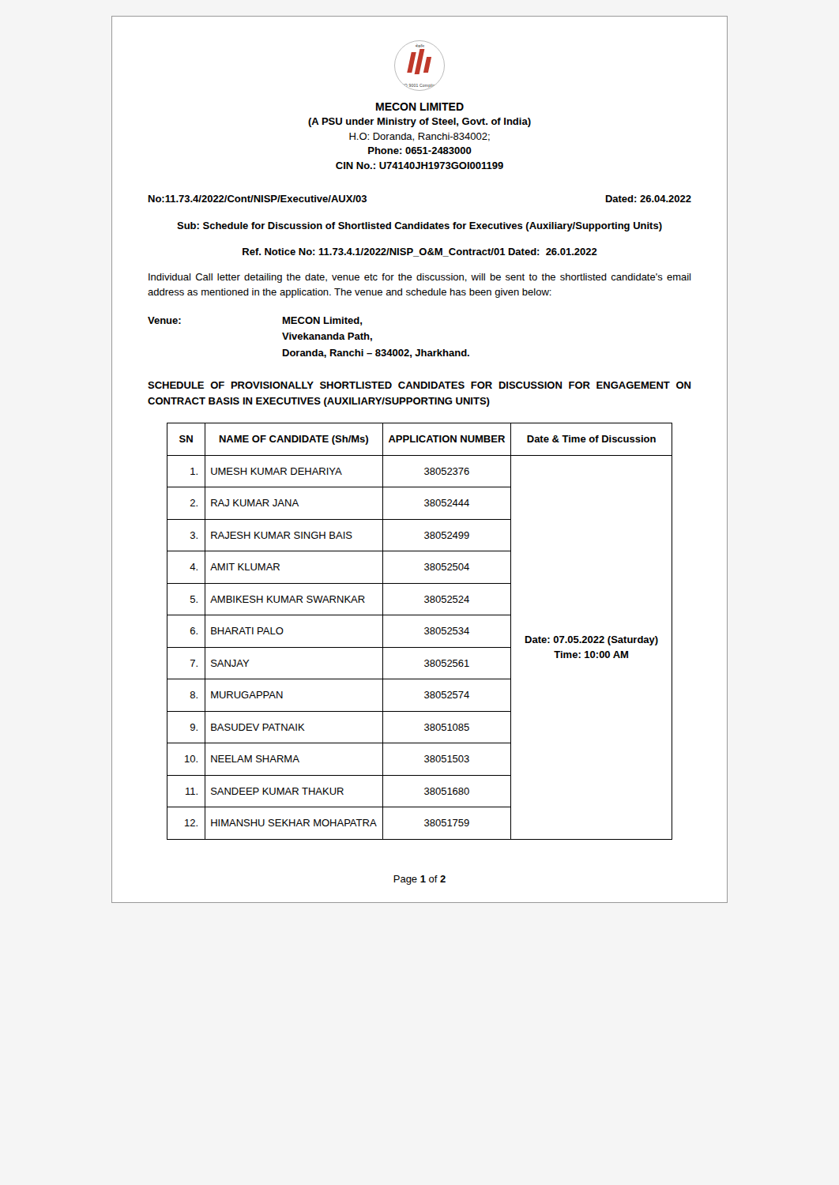मेकॉन
ISO 9001 Compliant
MECON LIMITED
(A PSU under Ministry of Steel, Govt. of India)
H.O: Doranda, Ranchi-834002;
Phone: 0651-2483000
CIN No.: U74140JH1973GOI001199
No:11.73.4/2022/Cont/NISP/Executive/AUX/03 Dated: 26.04.2022
Sub: Schedule for Discussion of Shortlisted Candidates for Executives (Auxiliary/Supporting Units)
Ref. Notice No: 11.73.4.1/2022/NISP_O&M_Contract/01 Dated: 26.01.2022
Individual Call letter detailing the date, venue etc for the discussion, will be sent to the shortlisted candidate's email address as mentioned in the application. The venue and schedule has been given below:
Venue:
MECON Limited,
Vivekananda Path,
Doranda, Ranchi – 834002, Jharkhand.
SCHEDULE OF PROVISIONALLY SHORTLISTED CANDIDATES FOR DISCUSSION FOR ENGAGEMENT ON CONTRACT BASIS IN EXECUTIVES (AUXILIARY/SUPPORTING UNITS)
| SN | NAME OF CANDIDATE (Sh/Ms) | APPLICATION NUMBER | Date & Time of Discussion |
| --- | --- | --- | --- |
| 1. | UMESH KUMAR DEHARIYA | 38052376 | Date: 07.05.2022 (Saturday) Time: 10:00 AM |
| 2. | RAJ KUMAR JANA | 38052444 |
| 3. | RAJESH KUMAR SINGH BAIS | 38052499 |
| 4. | AMIT KLUMAR | 38052504 |
| 5. | AMBIKESH KUMAR SWARNKAR | 38052524 |
| 6. | BHARATI PALO | 38052534 |
| 7. | SANJAY | 38052561 |
| 8. | MURUGAPPAN | 38052574 |
| 9. | BASUDEV PATNAIK | 38051085 |
| 10. | NEELAM SHARMA | 38051503 |
| 11. | SANDEEP KUMAR THAKUR | 38051680 |
| 12. | HIMANSHU SEKHAR MOHAPATRA | 38051759 |
Page 1 of 2